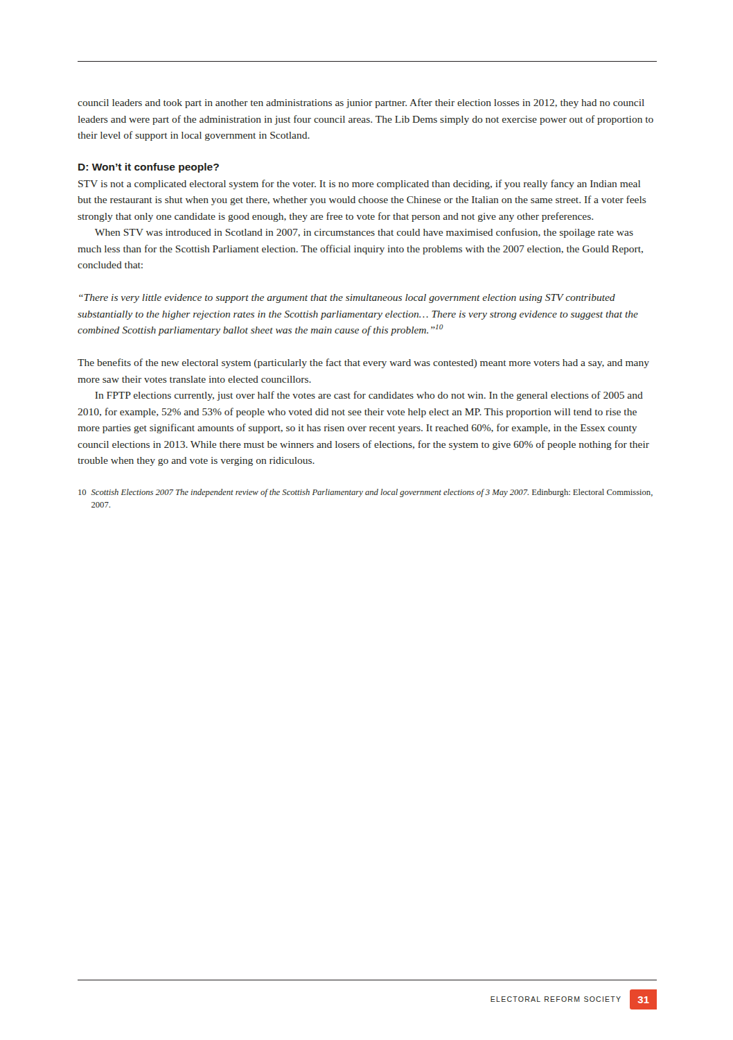council leaders and took part in another ten administrations as junior partner. After their election losses in 2012, they had no council leaders and were part of the administration in just four council areas. The Lib Dems simply do not exercise power out of proportion to their level of support in local government in Scotland.
D: Won’t it confuse people?
STV is not a complicated electoral system for the voter. It is no more complicated than deciding, if you really fancy an Indian meal but the restaurant is shut when you get there, whether you would choose the Chinese or the Italian on the same street. If a voter feels strongly that only one candidate is good enough, they are free to vote for that person and not give any other preferences.
When STV was introduced in Scotland in 2007, in circumstances that could have maximised confusion, the spoilage rate was much less than for the Scottish Parliament election. The official inquiry into the problems with the 2007 election, the Gould Report, concluded that:
“There is very little evidence to support the argument that the simultaneous local government election using STV contributed substantially to the higher rejection rates in the Scottish parliamentary election… There is very strong evidence to suggest that the combined Scottish parliamentary ballot sheet was the main cause of this problem.”10
The benefits of the new electoral system (particularly the fact that every ward was contested) meant more voters had a say, and many more saw their votes translate into elected councillors.
In FPTP elections currently, just over half the votes are cast for candidates who do not win. In the general elections of 2005 and 2010, for example, 52% and 53% of people who voted did not see their vote help elect an MP. This proportion will tend to rise the more parties get significant amounts of support, so it has risen over recent years. It reached 60%, for example, in the Essex county council elections in 2013. While there must be winners and losers of elections, for the system to give 60% of people nothing for their trouble when they go and vote is verging on ridiculous.
10
Scottish Elections 2007 The independent review of the Scottish Parliamentary and local government elections of 3 May 2007. Edinburgh: Electoral Commission, 2007.
ELECTORAL REFORM SOCIETY
31